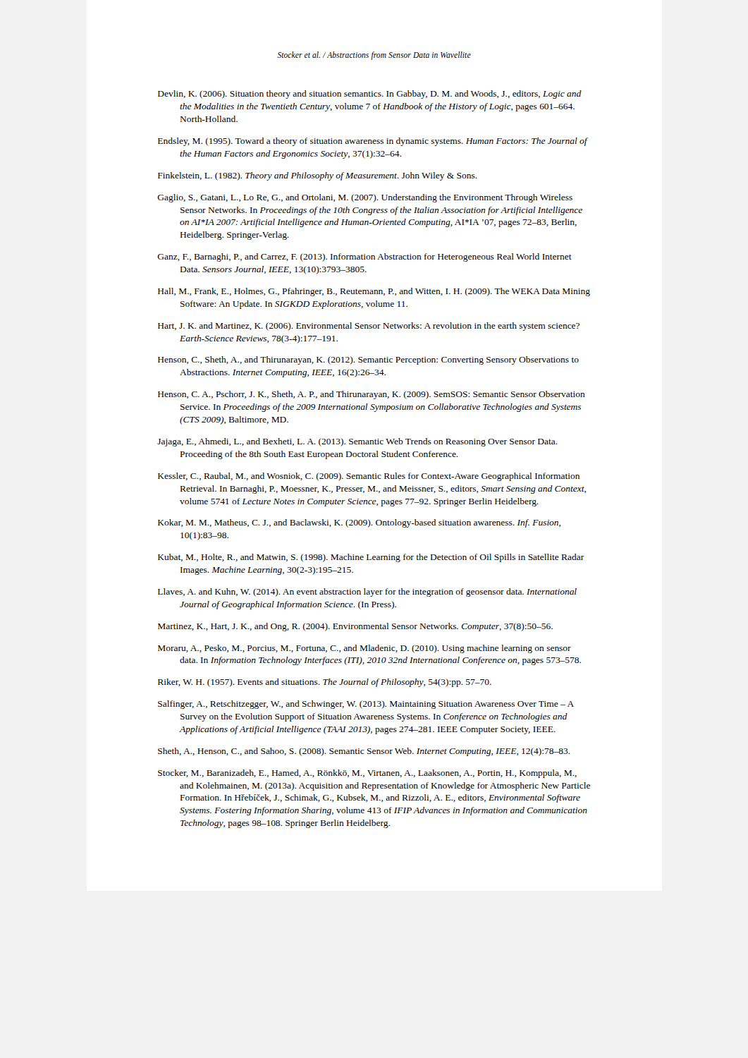Stocker et al. / Abstractions from Sensor Data in Wavellite
Devlin, K. (2006). Situation theory and situation semantics. In Gabbay, D. M. and Woods, J., editors, Logic and the Modalities in the Twentieth Century, volume 7 of Handbook of the History of Logic, pages 601–664. North-Holland.
Endsley, M. (1995). Toward a theory of situation awareness in dynamic systems. Human Factors: The Journal of the Human Factors and Ergonomics Society, 37(1):32–64.
Finkelstein, L. (1982). Theory and Philosophy of Measurement. John Wiley & Sons.
Gaglio, S., Gatani, L., Lo Re, G., and Ortolani, M. (2007). Understanding the Environment Through Wireless Sensor Networks. In Proceedings of the 10th Congress of the Italian Association for Artificial Intelligence on AI*IA 2007: Artificial Intelligence and Human-Oriented Computing, AI*IA ’07, pages 72–83, Berlin, Heidelberg. Springer-Verlag.
Ganz, F., Barnaghi, P., and Carrez, F. (2013). Information Abstraction for Heterogeneous Real World Internet Data. Sensors Journal, IEEE, 13(10):3793–3805.
Hall, M., Frank, E., Holmes, G., Pfahringer, B., Reutemann, P., and Witten, I. H. (2009). The WEKA Data Mining Software: An Update. In SIGKDD Explorations, volume 11.
Hart, J. K. and Martinez, K. (2006). Environmental Sensor Networks: A revolution in the earth system science? Earth-Science Reviews, 78(3-4):177–191.
Henson, C., Sheth, A., and Thirunarayan, K. (2012). Semantic Perception: Converting Sensory Observations to Abstractions. Internet Computing, IEEE, 16(2):26–34.
Henson, C. A., Pschorr, J. K., Sheth, A. P., and Thirunarayan, K. (2009). SemSOS: Semantic Sensor Observation Service. In Proceedings of the 2009 International Symposium on Collaborative Technologies and Systems (CTS 2009), Baltimore, MD.
Jajaga, E., Ahmedi, L., and Bexheti, L. A. (2013). Semantic Web Trends on Reasoning Over Sensor Data. Proceeding of the 8th South East European Doctoral Student Conference.
Kessler, C., Raubal, M., and Wosniok, C. (2009). Semantic Rules for Context-Aware Geographical Information Retrieval. In Barnaghi, P., Moessner, K., Presser, M., and Meissner, S., editors, Smart Sensing and Context, volume 5741 of Lecture Notes in Computer Science, pages 77–92. Springer Berlin Heidelberg.
Kokar, M. M., Matheus, C. J., and Baclawski, K. (2009). Ontology-based situation awareness. Inf. Fusion, 10(1):83–98.
Kubat, M., Holte, R., and Matwin, S. (1998). Machine Learning for the Detection of Oil Spills in Satellite Radar Images. Machine Learning, 30(2-3):195–215.
Llaves, A. and Kuhn, W. (2014). An event abstraction layer for the integration of geosensor data. International Journal of Geographical Information Science. (In Press).
Martinez, K., Hart, J. K., and Ong, R. (2004). Environmental Sensor Networks. Computer, 37(8):50–56.
Moraru, A., Pesko, M., Porcius, M., Fortuna, C., and Mladenic, D. (2010). Using machine learning on sensor data. In Information Technology Interfaces (ITI), 2010 32nd International Conference on, pages 573–578.
Riker, W. H. (1957). Events and situations. The Journal of Philosophy, 54(3):pp. 57–70.
Salfinger, A., Retschitzegger, W., and Schwinger, W. (2013). Maintaining Situation Awareness Over Time – A Survey on the Evolution Support of Situation Awareness Systems. In Conference on Technologies and Applications of Artificial Intelligence (TAAI 2013), pages 274–281. IEEE Computer Society, IEEE.
Sheth, A., Henson, C., and Sahoo, S. (2008). Semantic Sensor Web. Internet Computing, IEEE, 12(4):78–83.
Stocker, M., Baranizadeh, E., Hamed, A., Rönkkö, M., Virtanen, A., Laaksonen, A., Portin, H., Komppula, M., and Kolehmainen, M. (2013a). Acquisition and Representation of Knowledge for Atmospheric New Particle Formation. In Hřebíček, J., Schimak, G., Kubsek, M., and Rizzoli, A. E., editors, Environmental Software Systems. Fostering Information Sharing, volume 413 of IFIP Advances in Information and Communication Technology, pages 98–108. Springer Berlin Heidelberg.